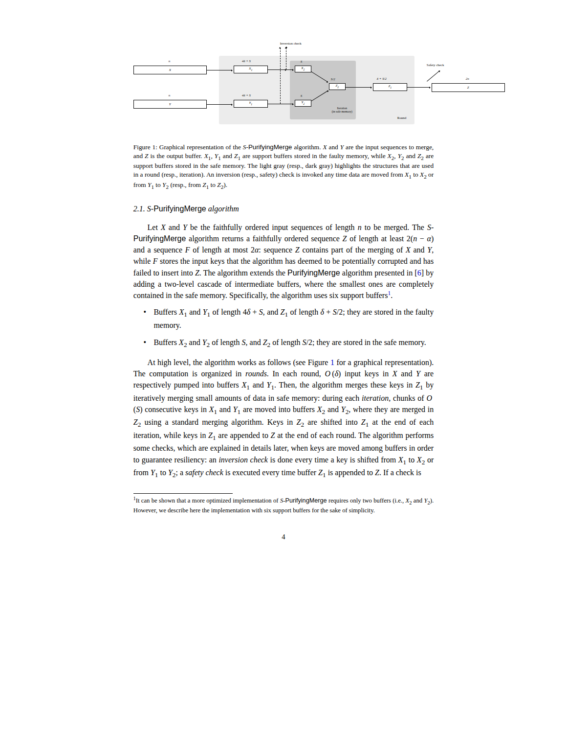X
n
Y
n
X1
4δ + S
Y1
4δ + S
X2
S
Y2
S
Z2
S/2
Z1
δ + S/2
Z
2n
Inversion check
Safety check
Iteration
(in safe memory)
Round
Figure 1: Graphical representation of the S-PurifyingMerge algorithm. X and Y are the input sequences to merge, and Z is the output buffer. X1, Y1 and Z1 are support buffers stored in the faulty memory, while X2, Y2 and Z2 are support buffers stored in the safe memory. The light gray (resp., dark gray) highlights the structures that are used in a round (resp., iteration). An inversion (resp., safety) check is invoked any time data are moved from X1 to X2 or from Y1 to Y2 (resp., from Z1 to Z2).
2.1. S-PurifyingMerge algorithm
Let X and Y be the faithfully ordered input sequences of length n to be merged. The S-PurifyingMerge algorithm returns a faithfully ordered sequence Z of length at least 2(n − α) and a sequence F of length at most 2α: sequence Z contains part of the merging of X and Y, while F stores the input keys that the algorithm has deemed to be potentially corrupted and has failed to insert into Z. The algorithm extends the PurifyingMerge algorithm presented in [6] by adding a two-level cascade of intermediate buffers, where the smallest ones are completely contained in the safe memory. Specifically, the algorithm uses six support buffers1.
Buffers X1 and Y1 of length 4δ + S, and Z1 of length δ + S/2; they are stored in the faulty memory.
Buffers X2 and Y2 of length S, and Z2 of length S/2; they are stored in the safe memory.
At high level, the algorithm works as follows (see Figure 1 for a graphical representation). The computation is organized in rounds. In each round, O (δ) input keys in X and Y are respectively pumped into buffers X1 and Y1. Then, the algorithm merges these keys in Z1 by iteratively merging small amounts of data in safe memory: during each iteration, chunks of O (S) consecutive keys in X1 and Y1 are moved into buffers X2 and Y2, where they are merged in Z2 using a standard merging algorithm. Keys in Z2 are shifted into Z1 at the end of each iteration, while keys in Z1 are appended to Z at the end of each round. The algorithm performs some checks, which are explained in details later, when keys are moved among buffers in order to guarantee resiliency: an inversion check is done every time a key is shifted from X1 to X2 or from Y1 to Y2; a safety check is executed every time buffer Z1 is appended to Z. If a check is
1It can be shown that a more optimized implementation of S-PurifyingMerge requires only two buffers (i.e., X2 and Y2). However, we describe here the implementation with six support buffers for the sake of simplicity.
4